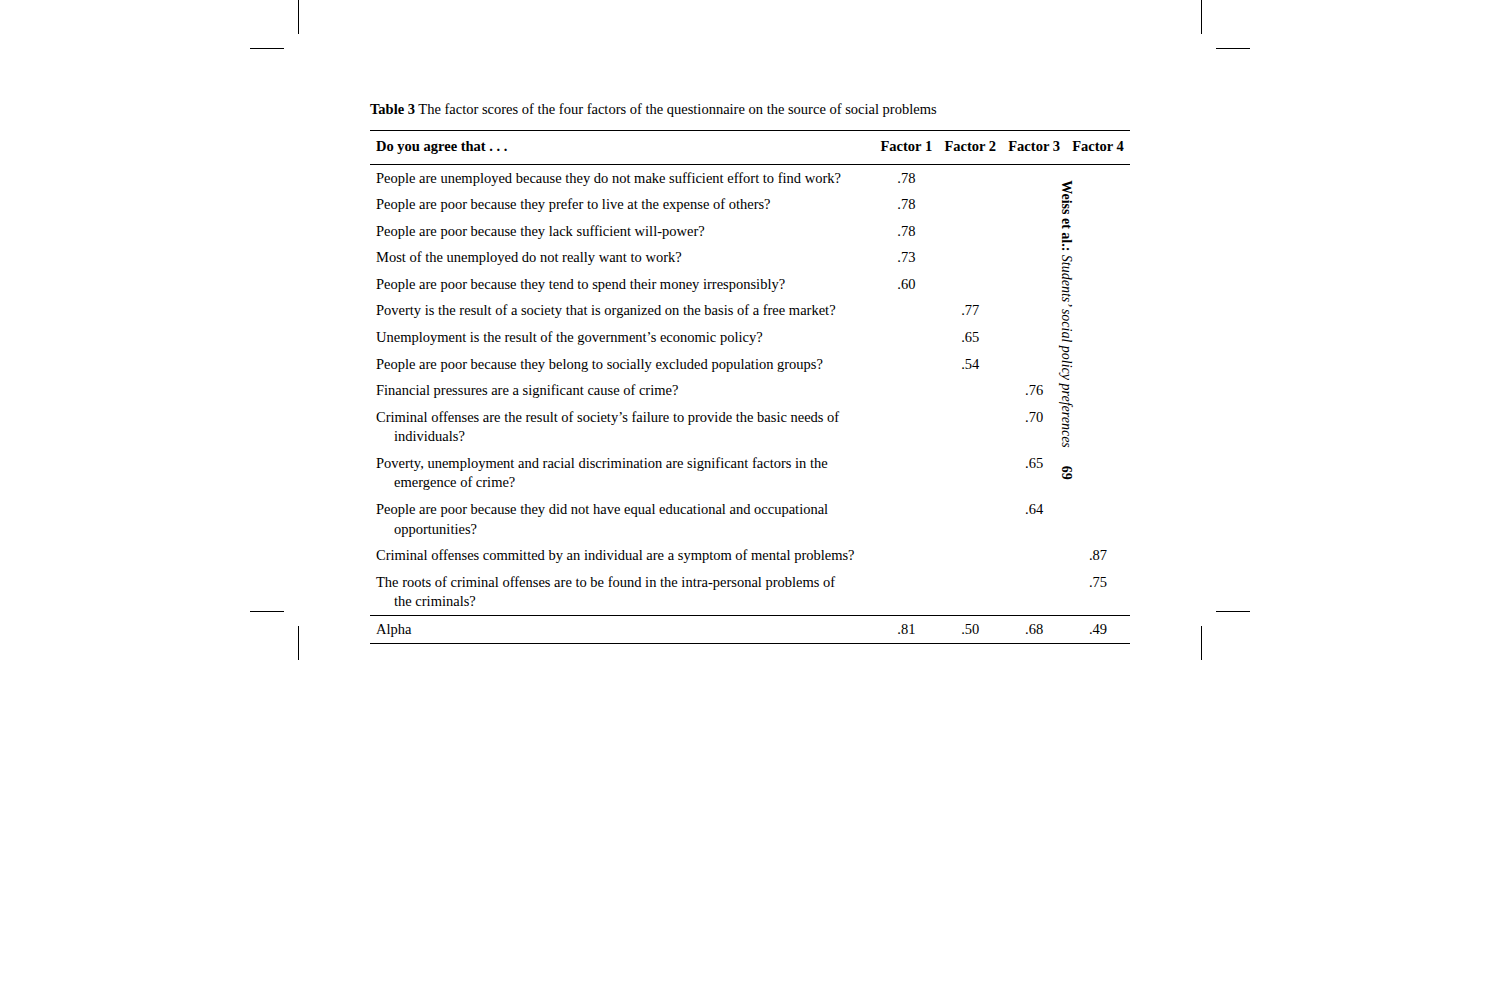Table 3 The factor scores of the four factors of the questionnaire on the source of social problems
| Do you agree that . . . | Factor 1 | Factor 2 | Factor 3 | Factor 4 |
| --- | --- | --- | --- | --- |
| People are unemployed because they do not make sufficient effort to find work? | .78 | | | |
| People are poor because they prefer to live at the expense of others? | .78 | | | |
| People are poor because they lack sufficient will-power? | .78 | | | |
| Most of the unemployed do not really want to work? | .73 | | | |
| People are poor because they tend to spend their money irresponsibly? | .60 | | | |
| Poverty is the result of a society that is organized on the basis of a free market? | | .77 | | |
| Unemployment is the result of the government’s economic policy? | | .65 | | |
| People are poor because they belong to socially excluded population groups? | | .54 | | |
| Financial pressures are a significant cause of crime? | | | .76 | |
| Criminal offenses are the result of society’s failure to provide the basic needs of individuals? | | | .70 | |
| Poverty, unemployment and racial discrimination are significant factors in the emergence of crime? | | | .65 | |
| People are poor because they did not have equal educational and occupational opportunities? | | | .64 | |
| Criminal offenses committed by an individual are a symptom of mental problems? | | | | .87 |
| The roots of criminal offenses are to be found in the intra-personal problems of the criminals? | | | | .75 |
| Alpha | .81 | .50 | .68 | .49 |
Weiss et al.: Students’ social policy preferences 69